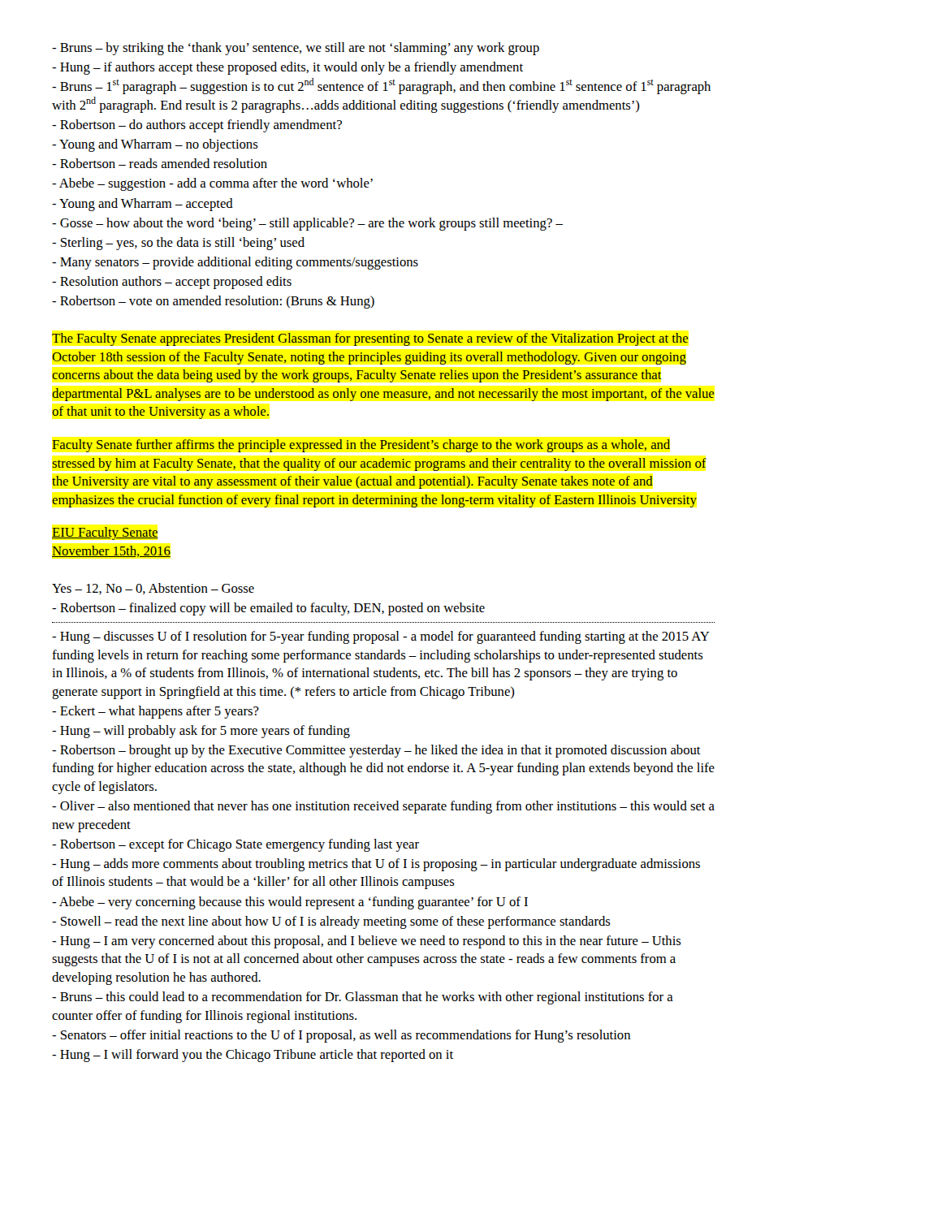Bruns – by striking the ‘thank you’ sentence, we still are not ‘slamming’ any work group
Hung – if authors accept these proposed edits, it would only be a friendly amendment
Bruns – 1st paragraph – suggestion is to cut 2nd sentence of 1st paragraph, and then combine 1st sentence of 1st paragraph with 2nd paragraph. End result is 2 paragraphs…adds additional editing suggestions (‘friendly amendments’)
Robertson – do authors accept friendly amendment?
Young and Wharram – no objections
Robertson – reads amended resolution
Abebe – suggestion - add a comma after the word ‘whole’
Young and Wharram – accepted
Gosse – how about the word ‘being’ – still applicable? – are the work groups still meeting? –
Sterling – yes, so the data is still ‘being’ used
Many senators – provide additional editing comments/suggestions
Resolution authors – accept proposed edits
Robertson – vote on amended resolution: (Bruns & Hung)
The Faculty Senate appreciates President Glassman for presenting to Senate a review of the Vitalization Project at the October 18th session of the Faculty Senate, noting the principles guiding its overall methodology. Given our ongoing concerns about the data being used by the work groups, Faculty Senate relies upon the President’s assurance that departmental P&L analyses are to be understood as only one measure, and not necessarily the most important, of the value of that unit to the University as a whole.
Faculty Senate further affirms the principle expressed in the President’s charge to the work groups as a whole, and stressed by him at Faculty Senate, that the quality of our academic programs and their centrality to the overall mission of the University are vital to any assessment of their value (actual and potential). Faculty Senate takes note of and emphasizes the crucial function of every final report in determining the long-term vitality of Eastern Illinois University
EIU Faculty Senate
November 15th, 2016
Yes – 12, No – 0, Abstention – Gosse
Robertson – finalized copy will be emailed to faculty, DEN, posted on website
Hung – discusses U of I resolution for 5-year funding proposal - a model for guaranteed funding starting at the 2015 AY funding levels in return for reaching some performance standards – including scholarships to under-represented students in Illinois, a % of students from Illinois, % of international students, etc. The bill has 2 sponsors – they are trying to generate support in Springfield at this time. (* refers to article from Chicago Tribune)
Eckert – what happens after 5 years?
Hung – will probably ask for 5 more years of funding
Robertson – brought up by the Executive Committee yesterday – he liked the idea in that it promoted discussion about funding for higher education across the state, although he did not endorse it. A 5-year funding plan extends beyond the life cycle of legislators.
Oliver – also mentioned that never has one institution received separate funding from other institutions – this would set a new precedent
Robertson – except for Chicago State emergency funding last year
Hung – adds more comments about troubling metrics that U of I is proposing – in particular undergraduate admissions of Illinois students – that would be a ‘killer’ for all other Illinois campuses
Abebe – very concerning because this would represent a ‘funding guarantee’ for U of I
Stowell – read the next line about how U of I is already meeting some of these performance standards
Hung – I am very concerned about this proposal, and I believe we need to respond to this in the near future – Uthis suggests that the U of I is not at all concerned about other campuses across the state - reads a few comments from a developing resolution he has authored.
Bruns – this could lead to a recommendation for Dr. Glassman that he works with other regional institutions for a counter offer of funding for Illinois regional institutions.
Senators – offer initial reactions to the U of I proposal, as well as recommendations for Hung’s resolution
Hung – I will forward you the Chicago Tribune article that reported on it